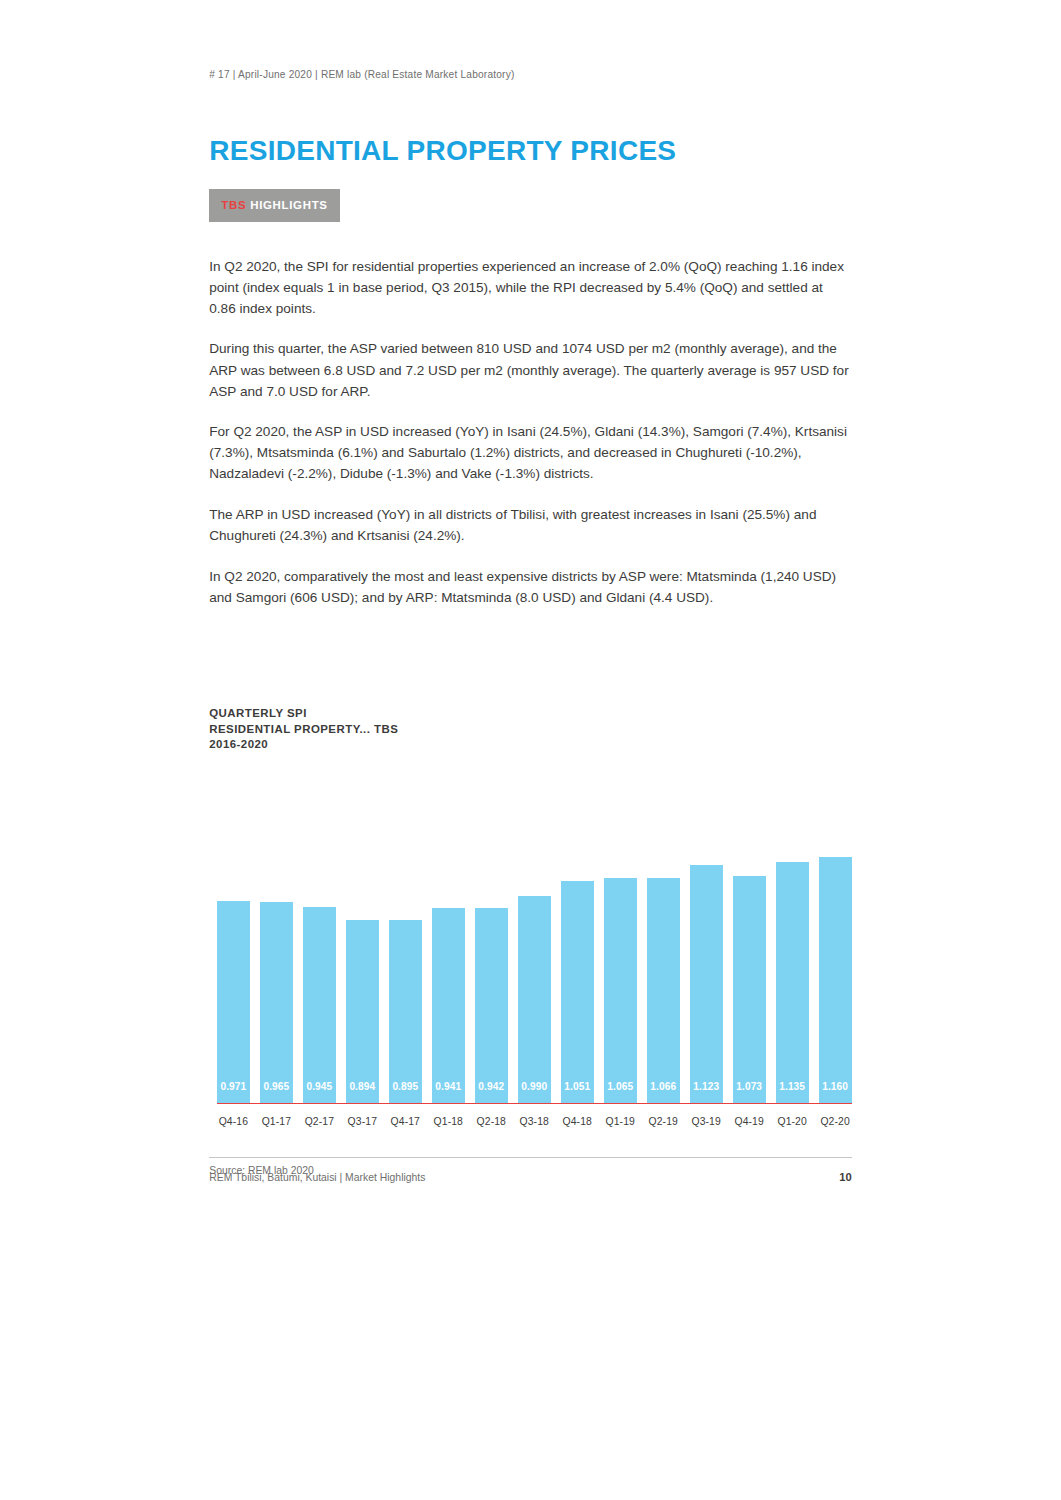# 17 | April-June 2020 | REM lab (Real Estate Market Laboratory)
Residential Property Prices
TBS HIGHLIGHTS
In Q2 2020, the SPI for residential properties experienced an increase of 2.0% (QoQ) reaching 1.16 index point (index equals 1 in base period, Q3 2015), while the RPI decreased by 5.4% (QoQ) and settled at 0.86 index points.
During this quarter, the ASP varied between 810 USD and 1074 USD per m2 (monthly average), and the ARP was between 6.8 USD and 7.2 USD per m2 (monthly average). The quarterly average is 957 USD for ASP and 7.0 USD for ARP.
For Q2 2020, the ASP in USD increased (YoY) in Isani (24.5%), Gldani (14.3%), Samgori (7.4%), Krtsanisi (7.3%), Mtsatsminda (6.1%) and Saburtalo (1.2%) districts, and decreased in Chughureti (-10.2%), Nadzaladevi (-2.2%), Didube (-1.3%) and Vake (-1.3%) districts.
The ARP in USD increased (YoY) in all districts of Tbilisi, with greatest increases in Isani (25.5%) and Chughureti (24.3%) and Krtsanisi (24.2%).
In Q2 2020, comparatively the most and least expensive districts by ASP were: Mtatsminda (1,240 USD) and Samgori (606 USD); and by ARP: Mtatsminda (8.0 USD) and Gldani (4.4 USD).
Quarterly SPI
Residential Property... TBS
2016-2020
0.971
0.965
0.945
0.894
0.895
0.941
0.942
0.990
1.051
1.065
1.066
1.123
1.073
1.135
1.160
Q4-16
Q1-17
Q2-17
Q3-17
Q4-17
Q1-18
Q2-18
Q3-18
Q4-18
Q1-19
Q2-19
Q3-19
Q4-19
Q1-20
Q2-20
Source: REM lab 2020
REM Tbilisi, Batumi, Kutaisi | Market Highlights
10